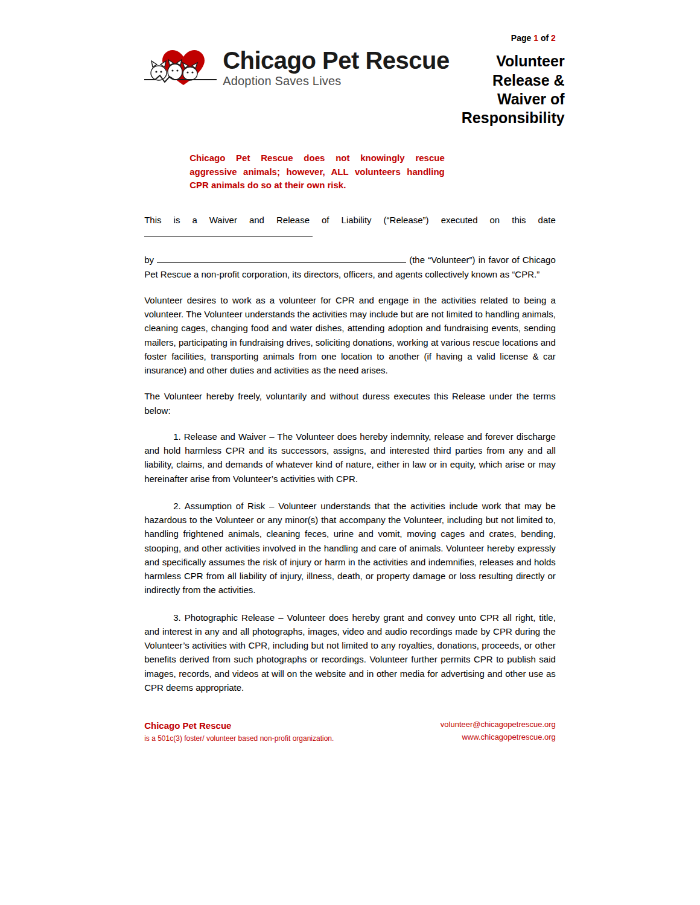Page 1 of 2
Chicago Pet Rescue
Adoption Saves Lives
Volunteer Release &
Waiver of Responsibility
Chicago Pet Rescue does not knowingly rescue aggressive animals; however, ALL volunteers handling CPR animals do so at their own risk.
This is a Waiver and Release of Liability (“Release”) executed on this date
by (the “Volunteer”) in favor of Chicago Pet Rescue a non-profit corporation, its directors, officers, and agents collectively known as “CPR.”
Volunteer desires to work as a volunteer for CPR and engage in the activities related to being a volunteer. The Volunteer understands the activities may include but are not limited to handling animals, cleaning cages, changing food and water dishes, attending adoption and fundraising events, sending mailers, participating in fundraising drives, soliciting donations, working at various rescue locations and foster facilities, transporting animals from one location to another (if having a valid license & car insurance) and other duties and activities as the need arises.
The Volunteer hereby freely, voluntarily and without duress executes this Release under the terms below:
1. Release and Waiver – The Volunteer does hereby indemnity, release and forever discharge and hold harmless CPR and its successors, assigns, and interested third parties from any and all liability, claims, and demands of whatever kind of nature, either in law or in equity, which arise or may hereinafter arise from Volunteer’s activities with CPR.
2. Assumption of Risk – Volunteer understands that the activities include work that may be hazardous to the Volunteer or any minor(s) that accompany the Volunteer, including but not limited to, handling frightened animals, cleaning feces, urine and vomit, moving cages and crates, bending, stooping, and other activities involved in the handling and care of animals. Volunteer hereby expressly and specifically assumes the risk of injury or harm in the activities and indemnifies, releases and holds harmless CPR from all liability of injury, illness, death, or property damage or loss resulting directly or indirectly from the activities.
3. Photographic Release – Volunteer does hereby grant and convey unto CPR all right, title, and interest in any and all photographs, images, video and audio recordings made by CPR during the Volunteer’s activities with CPR, including but not limited to any royalties, donations, proceeds, or other benefits derived from such photographs or recordings. Volunteer further permits CPR to publish said images, records, and videos at will on the website and in other media for advertising and other use as CPR deems appropriate.
Chicago Pet Rescue
is a 501c(3) foster/ volunteer based non-profit organization.
volunteer@chicagopetrescue.org
www.chicagopetrescue.org